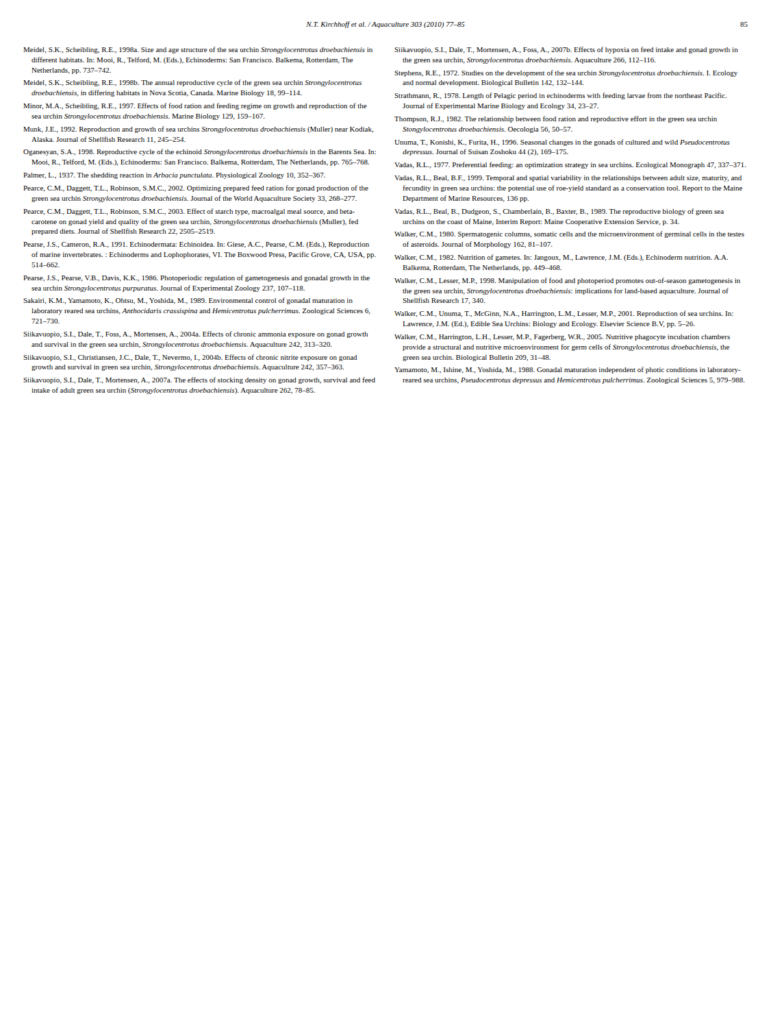N.T. Kirchhoff et al. / Aquaculture 303 (2010) 77–85 85
Meidel, S.K., Scheibling, R.E., 1998a. Size and age structure of the sea urchin Strongylocentrotus droebachiensis in different habitats. In: Mooi, R., Telford, M. (Eds.), Echinoderms: San Francisco. Balkema, Rotterdam, The Netherlands, pp. 737–742.
Meidel, S.K., Scheibling, R.E., 1998b. The annual reproductive cycle of the green sea urchin Strongylocentrotus droebachiensis, in differing habitats in Nova Scotia, Canada. Marine Biology 18, 99–114.
Minor, M.A., Scheibling, R.E., 1997. Effects of food ration and feeding regime on growth and reproduction of the sea urchin Strongylocentrotus droebachiensis. Marine Biology 129, 159–167.
Munk, J.E., 1992. Reproduction and growth of sea urchins Strongylocentrotus droebachiensis (Muller) near Kodiak, Alaska. Journal of Shellfish Research 11, 245–254.
Oganesyan, S.A., 1998. Reproductive cycle of the echinoid Strongylocentrotus droebachiensis in the Barents Sea. In: Mooi, R., Telford, M. (Eds.), Echinoderms: San Francisco. Balkema, Rotterdam, The Netherlands, pp. 765–768.
Palmer, L., 1937. The shedding reaction in Arbacia punctulata. Physiological Zoology 10, 352–367.
Pearce, C.M., Daggett, T.L., Robinson, S.M.C., 2002. Optimizing prepared feed ration for gonad production of the green sea urchin Strongylocentrotus droebachiensis. Journal of the World Aquaculture Society 33, 268–277.
Pearce, C.M., Daggett, T.L., Robinson, S.M.C., 2003. Effect of starch type, macroalgal meal source, and beta-carotene on gonad yield and quality of the green sea urchin, Strongylocentrotus droebachiensis (Muller), fed prepared diets. Journal of Shellfish Research 22, 2505–2519.
Pearse, J.S., Cameron, R.A., 1991. Echinodermata: Echinoidea. In: Giese, A.C., Pearse, C.M. (Eds.), Reproduction of marine invertebrates. : Echinoderms and Lophophorates, VI. The Boxwood Press, Pacific Grove, CA, USA, pp. 514–662.
Pearse, J.S., Pearse, V.B., Davis, K.K., 1986. Photoperiodic regulation of gametogenesis and gonadal growth in the sea urchin Strongylocentrotus purpuratus. Journal of Experimental Zoology 237, 107–118.
Sakairi, K.M., Yamamoto, K., Ohtsu, M., Yoshida, M., 1989. Environmental control of gonadal maturation in laboratory reared sea urchins, Anthocidaris crassispina and Hemicentrotus pulcherrimus. Zoological Sciences 6, 721–730.
Siikavuopio, S.I., Dale, T., Foss, A., Mortensen, A., 2004a. Effects of chronic ammonia exposure on gonad growth and survival in the green sea urchin, Strongylocentrotus droebachiensis. Aquaculture 242, 313–320.
Siikavuopio, S.I., Christiansen, J.C., Dale, T., Nevermo, I., 2004b. Effects of chronic nitrite exposure on gonad growth and survival in green sea urchin, Strongylocentrotus droebachiensis. Aquaculture 242, 357–363.
Siikavuopio, S.I., Dale, T., Mortensen, A., 2007a. The effects of stocking density on gonad growth, survival and feed intake of adult green sea urchin (Strongylocentrotus droebachiensis). Aquaculture 262, 78–85.
Siikavuopio, S.I., Dale, T., Mortensen, A., Foss, A., 2007b. Effects of hypoxia on feed intake and gonad growth in the green sea urchin, Strongylocentrotus droebachiensis. Aquaculture 266, 112–116.
Stephens, R.E., 1972. Studies on the development of the sea urchin Strongylocentrotus droebachiensis. I. Ecology and normal development. Biological Bulletin 142, 132–144.
Strathmann, R., 1978. Length of Pelagic period in echinoderms with feeding larvae from the northeast Pacific. Journal of Experimental Marine Biology and Ecology 34, 23–27.
Thompson, R.J., 1982. The relationship between food ration and reproductive effort in the green sea urchin Stongylocentrotus droebachiensis. Oecologia 56, 50–57.
Unuma, T., Konishi, K., Furita, H., 1996. Seasonal changes in the gonads of cultured and wild Pseudocentrotus depressus. Journal of Suisan Zoshoku 44 (2), 169–175.
Vadas, R.L., 1977. Preferential feeding: an optimization strategy in sea urchins. Ecological Monograph 47, 337–371.
Vadas, R.L., Beal, B.F., 1999. Temporal and spatial variability in the relationships between adult size, maturity, and fecundity in green sea urchins: the potential use of roe-yield standard as a conservation tool. Report to the Maine Department of Marine Resources, 136 pp.
Vadas, R.L., Beal, B., Dudgeon, S., Chamberlain, B., Baxter, B., 1989. The reproductive biology of green sea urchins on the coast of Maine, Interim Report: Maine Cooperative Extension Service, p. 34.
Walker, C.M., 1980. Spermatogenic columns, somatic cells and the microenvironment of germinal cells in the testes of asteroids. Journal of Morphology 162, 81–107.
Walker, C.M., 1982. Nutrition of gametes. In: Jangoux, M., Lawrence, J.M. (Eds.), Echinoderm nutrition. A.A. Balkema, Rotterdam, The Netherlands, pp. 449–468.
Walker, C.M., Lesser, M.P., 1998. Manipulation of food and photoperiod promotes out-of-season gametogenesis in the green sea urchin, Strongylocentrotus droebachiensis: implications for land-based aquaculture. Journal of Shellfish Research 17, 340.
Walker, C.M., Unuma, T., McGinn, N.A., Harrington, L.M., Lesser, M.P., 2001. Reproduction of sea urchins. In: Lawrence, J.M. (Ed.), Edible Sea Urchins: Biology and Ecology. Elsevier Science B.V, pp. 5–26.
Walker, C.M., Harrington, L.H., Lesser, M.P., Fagerberg, W.R., 2005. Nutritive phagocyte incubation chambers provide a structural and nutritive microenvironment for germ cells of Strongylocentrotus droebachiensis, the green sea urchin. Biological Bulletin 209, 31–48.
Yamamoto, M., Ishine, M., Yoshida, M., 1988. Gonadal maturation independent of photic conditions in laboratory-reared sea urchins, Pseudocentrotus depressus and Hemicentrotus pulcherrimus. Zoological Sciences 5, 979–988.